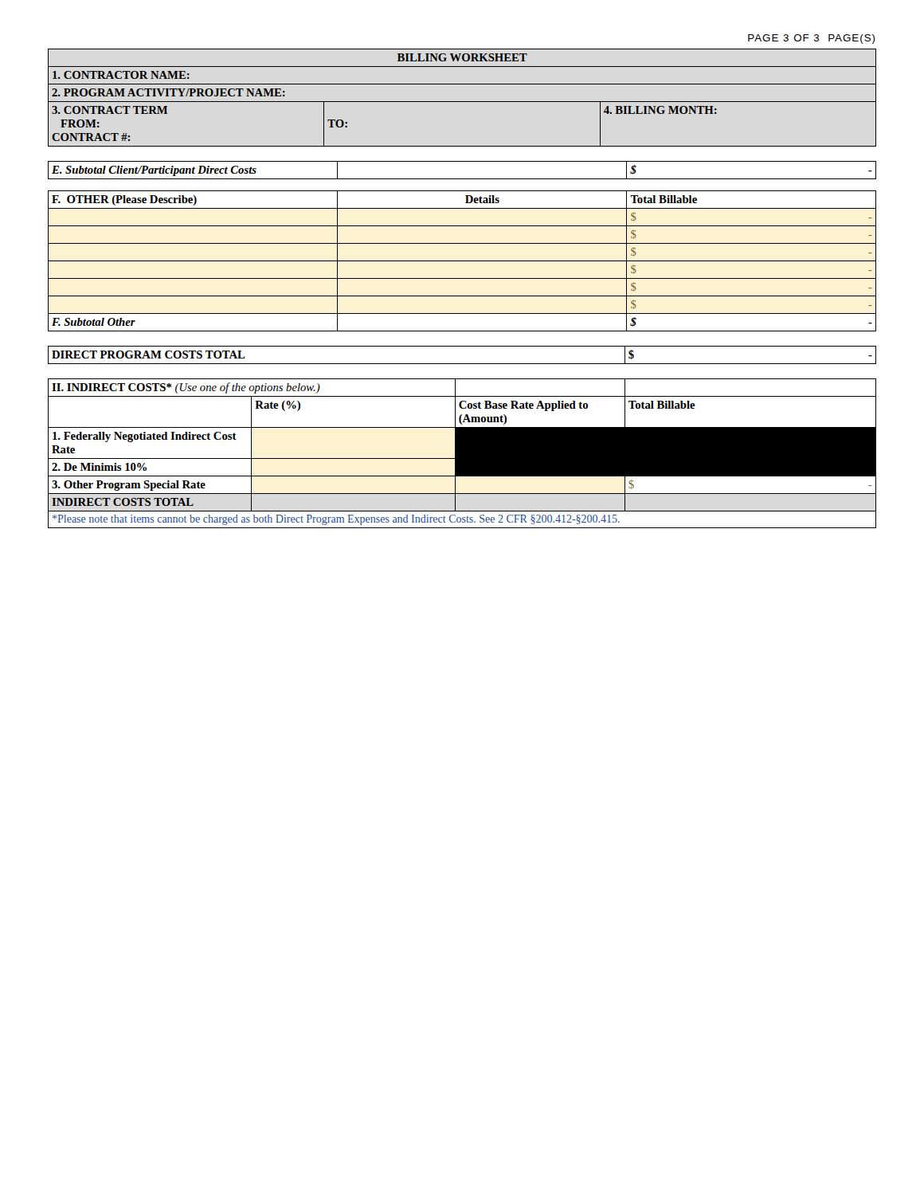PAGE 3 OF 3 PAGE(S)
| BILLING WORKSHEET |
| 1. CONTRACTOR NAME: |
| 2. PROGRAM ACTIVITY/PROJECT NAME: |
| 3. CONTRACT TERM FROM: CONTRACT #: | TO: | 4. BILLING MONTH: |
| E. Subtotal Client/Participant Direct Costs | | $ - |
| F. OTHER (Please Describe) | Details | Total Billable |
| | | $ - |
| | | $ - |
| | | $ - |
| | | $ - |
| | | $ - |
| | | $ - |
| F. Subtotal Other | | $ - |
| DIRECT PROGRAM COSTS TOTAL | $ - |
| II. INDIRECT COSTS* (Use one of the options below.) | | |
| | Rate (%) | Cost Base Rate Applied to (Amount) | Total Billable |
| 1. Federally Negotiated Indirect Cost Rate | | | |
| 2. De Minimis 10% | |
| 3. Other Program Special Rate | | | $ - |
| INDIRECT COSTS TOTAL | | | |
| *Please note that items cannot be charged as both Direct Program Expenses and Indirect Costs. See 2 CFR §200.412-§200.415. |